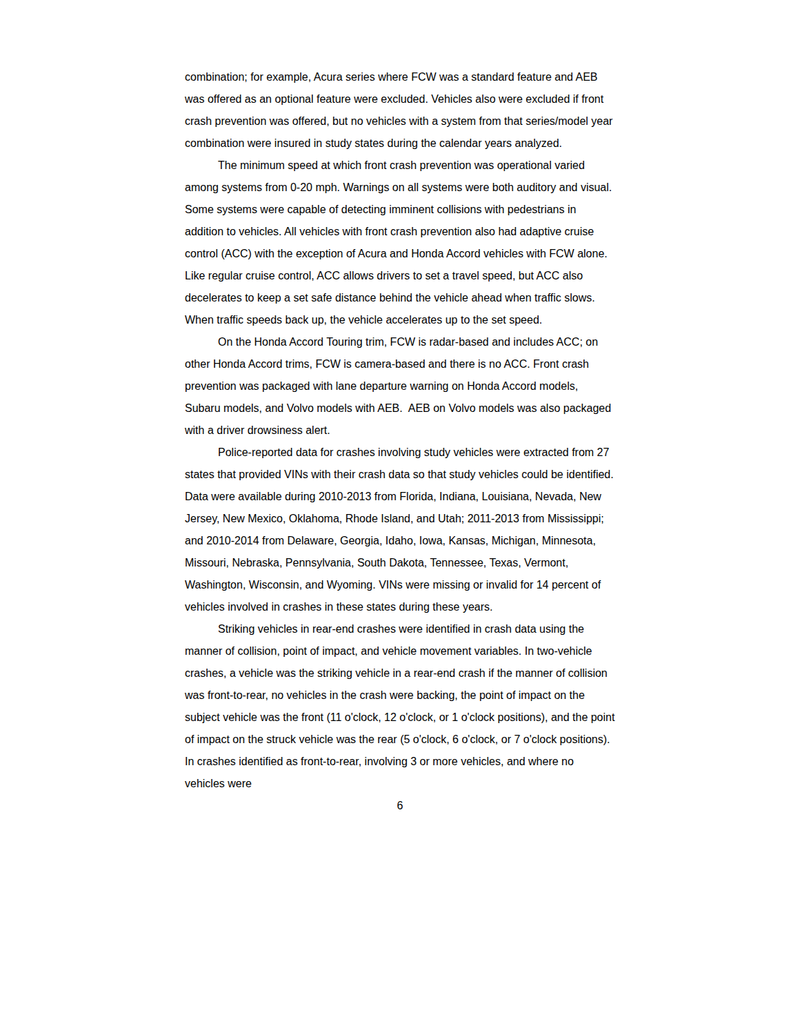combination; for example, Acura series where FCW was a standard feature and AEB was offered as an optional feature were excluded. Vehicles also were excluded if front crash prevention was offered, but no vehicles with a system from that series/model year combination were insured in study states during the calendar years analyzed.
The minimum speed at which front crash prevention was operational varied among systems from 0-20 mph. Warnings on all systems were both auditory and visual. Some systems were capable of detecting imminent collisions with pedestrians in addition to vehicles. All vehicles with front crash prevention also had adaptive cruise control (ACC) with the exception of Acura and Honda Accord vehicles with FCW alone. Like regular cruise control, ACC allows drivers to set a travel speed, but ACC also decelerates to keep a set safe distance behind the vehicle ahead when traffic slows. When traffic speeds back up, the vehicle accelerates up to the set speed.
On the Honda Accord Touring trim, FCW is radar-based and includes ACC; on other Honda Accord trims, FCW is camera-based and there is no ACC. Front crash prevention was packaged with lane departure warning on Honda Accord models, Subaru models, and Volvo models with AEB. AEB on Volvo models was also packaged with a driver drowsiness alert.
Police-reported data for crashes involving study vehicles were extracted from 27 states that provided VINs with their crash data so that study vehicles could be identified. Data were available during 2010-2013 from Florida, Indiana, Louisiana, Nevada, New Jersey, New Mexico, Oklahoma, Rhode Island, and Utah; 2011-2013 from Mississippi; and 2010-2014 from Delaware, Georgia, Idaho, Iowa, Kansas, Michigan, Minnesota, Missouri, Nebraska, Pennsylvania, South Dakota, Tennessee, Texas, Vermont, Washington, Wisconsin, and Wyoming. VINs were missing or invalid for 14 percent of vehicles involved in crashes in these states during these years.
Striking vehicles in rear-end crashes were identified in crash data using the manner of collision, point of impact, and vehicle movement variables. In two-vehicle crashes, a vehicle was the striking vehicle in a rear-end crash if the manner of collision was front-to-rear, no vehicles in the crash were backing, the point of impact on the subject vehicle was the front (11 o'clock, 12 o'clock, or 1 o'clock positions), and the point of impact on the struck vehicle was the rear (5 o'clock, 6 o'clock, or 7 o'clock positions). In crashes identified as front-to-rear, involving 3 or more vehicles, and where no vehicles were
6